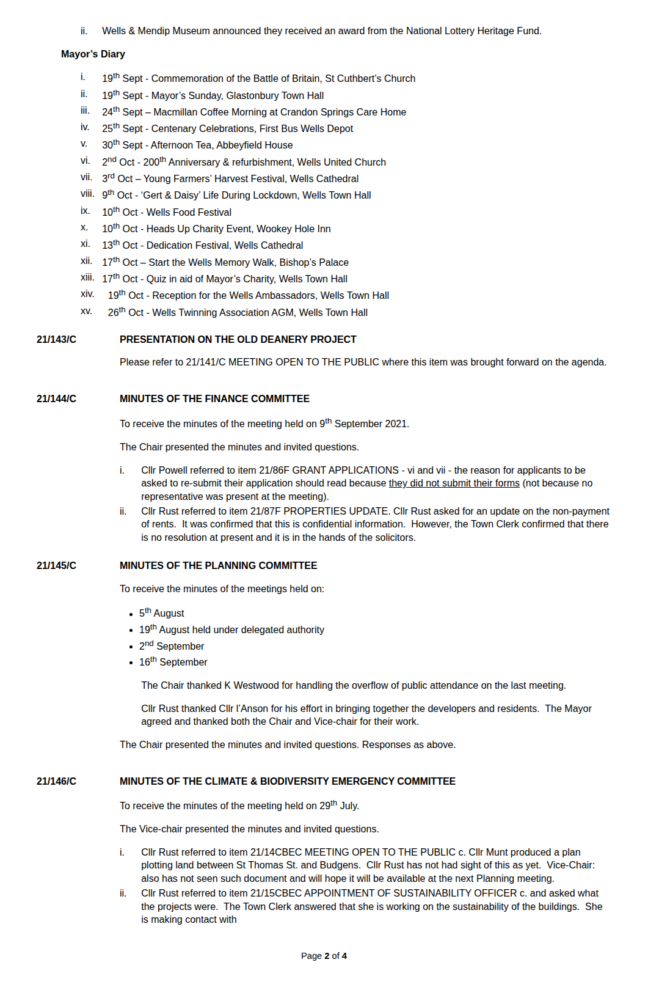ii.
Wells & Mendip Museum announced they received an award from the National Lottery Heritage Fund.
Mayor’s Diary
i.
19th Sept - Commemoration of the Battle of Britain, St Cuthbert’s Church
ii.
19th Sept - Mayor’s Sunday, Glastonbury Town Hall
iii.
24th Sept – Macmillan Coffee Morning at Crandon Springs Care Home
iv.
25th Sept - Centenary Celebrations, First Bus Wells Depot
v.
30th Sept - Afternoon Tea, Abbeyfield House
vi.
2nd Oct - 200th Anniversary & refurbishment, Wells United Church
vii.
3rd Oct – Young Farmers’ Harvest Festival, Wells Cathedral
viii.
9th Oct - ‘Gert & Daisy’ Life During Lockdown, Wells Town Hall
ix.
10th Oct - Wells Food Festival
x.
10th Oct - Heads Up Charity Event, Wookey Hole Inn
xi.
13th Oct - Dedication Festival, Wells Cathedral
xii.
17th Oct – Start the Wells Memory Walk, Bishop’s Palace
xiii.
17th Oct - Quiz in aid of Mayor’s Charity, Wells Town Hall
xiv.
19th Oct - Reception for the Wells Ambassadors, Wells Town Hall
xv.
26th Oct - Wells Twinning Association AGM, Wells Town Hall
21/143/C
PRESENTATION ON THE OLD DEANERY PROJECT
Please refer to 21/141/C MEETING OPEN TO THE PUBLIC where this item was brought forward on the agenda.
21/144/C
MINUTES OF THE FINANCE COMMITTEE
To receive the minutes of the meeting held on 9th September 2021.
The Chair presented the minutes and invited questions.
i.
Cllr Powell referred to item 21/86F GRANT APPLICATIONS - vi and vii - the reason for applicants to be asked to re-submit their application should read because they did not submit their forms (not because no representative was present at the meeting).
ii.
Cllr Rust referred to item 21/87F PROPERTIES UPDATE. Cllr Rust asked for an update on the non-payment of rents. It was confirmed that this is confidential information. However, the Town Clerk confirmed that there is no resolution at present and it is in the hands of the solicitors.
21/145/C
MINUTES OF THE PLANNING COMMITTEE
To receive the minutes of the meetings held on:
5th August
19th August held under delegated authority
2nd September
16th September
The Chair thanked K Westwood for handling the overflow of public attendance on the last meeting.
Cllr Rust thanked Cllr l’Anson for his effort in bringing together the developers and residents. The Mayor agreed and thanked both the Chair and Vice-chair for their work.
The Chair presented the minutes and invited questions. Responses as above.
21/146/C
MINUTES OF THE CLIMATE & BIODIVERSITY EMERGENCY COMMITTEE
To receive the minutes of the meeting held on 29th July.
The Vice-chair presented the minutes and invited questions.
i.
Cllr Rust referred to item 21/14CBEC MEETING OPEN TO THE PUBLIC c. Cllr Munt produced a plan plotting land between St Thomas St. and Budgens. Cllr Rust has not had sight of this as yet. Vice-Chair: also has not seen such document and will hope it will be available at the next Planning meeting.
ii.
Cllr Rust referred to item 21/15CBEC APPOINTMENT OF SUSTAINABILITY OFFICER c. and asked what the projects were. The Town Clerk answered that she is working on the sustainability of the buildings. She is making contact with
Page 2 of 4